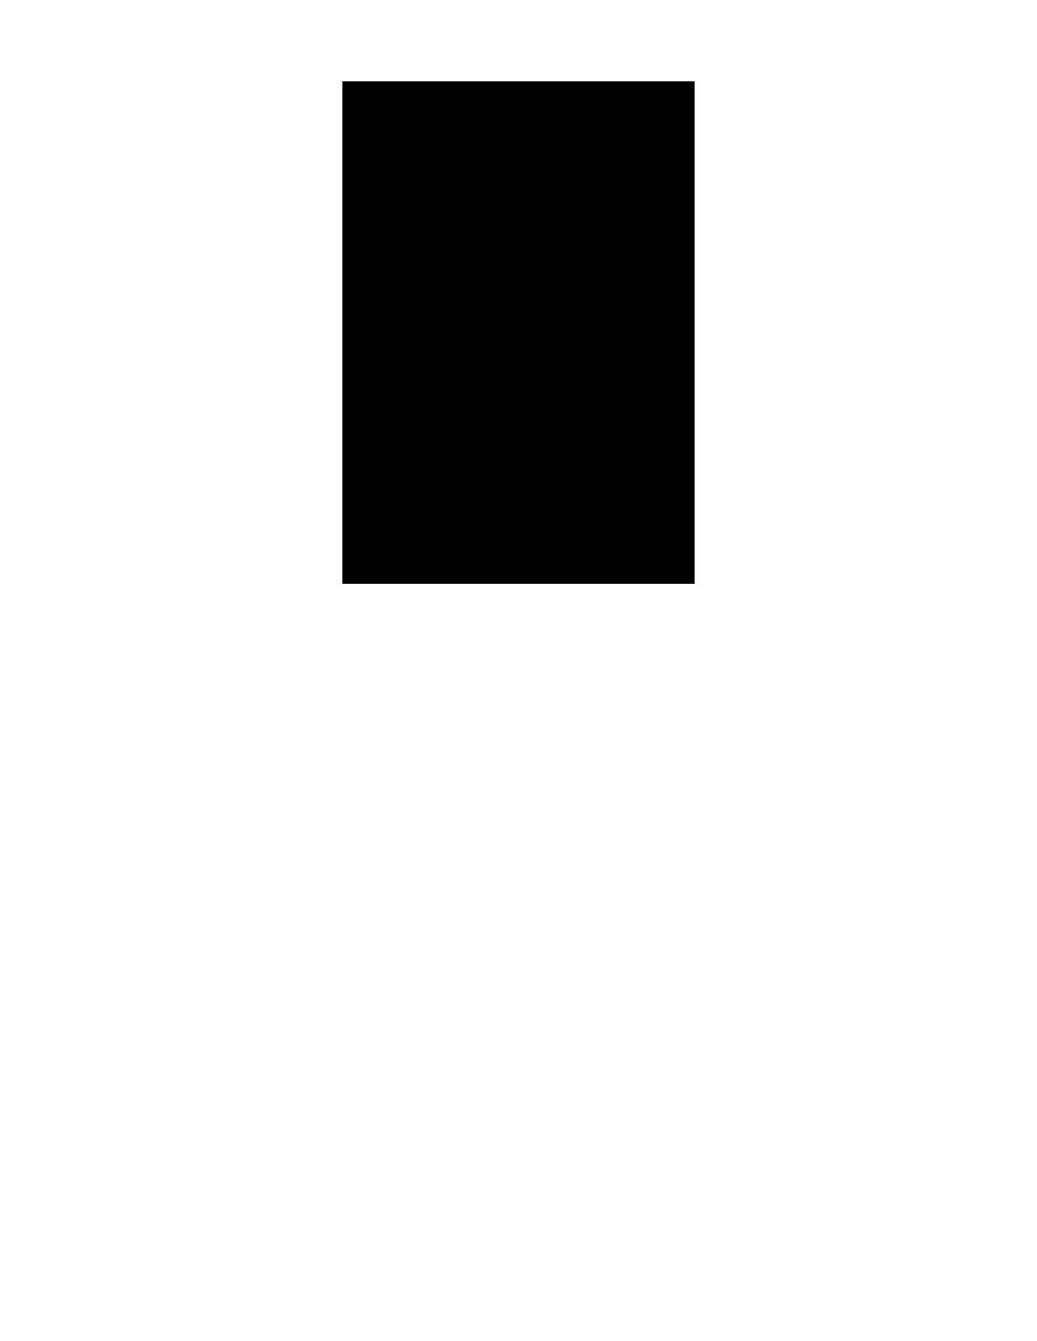A young child holding a preschool diploma on a sidewalk at dusk.